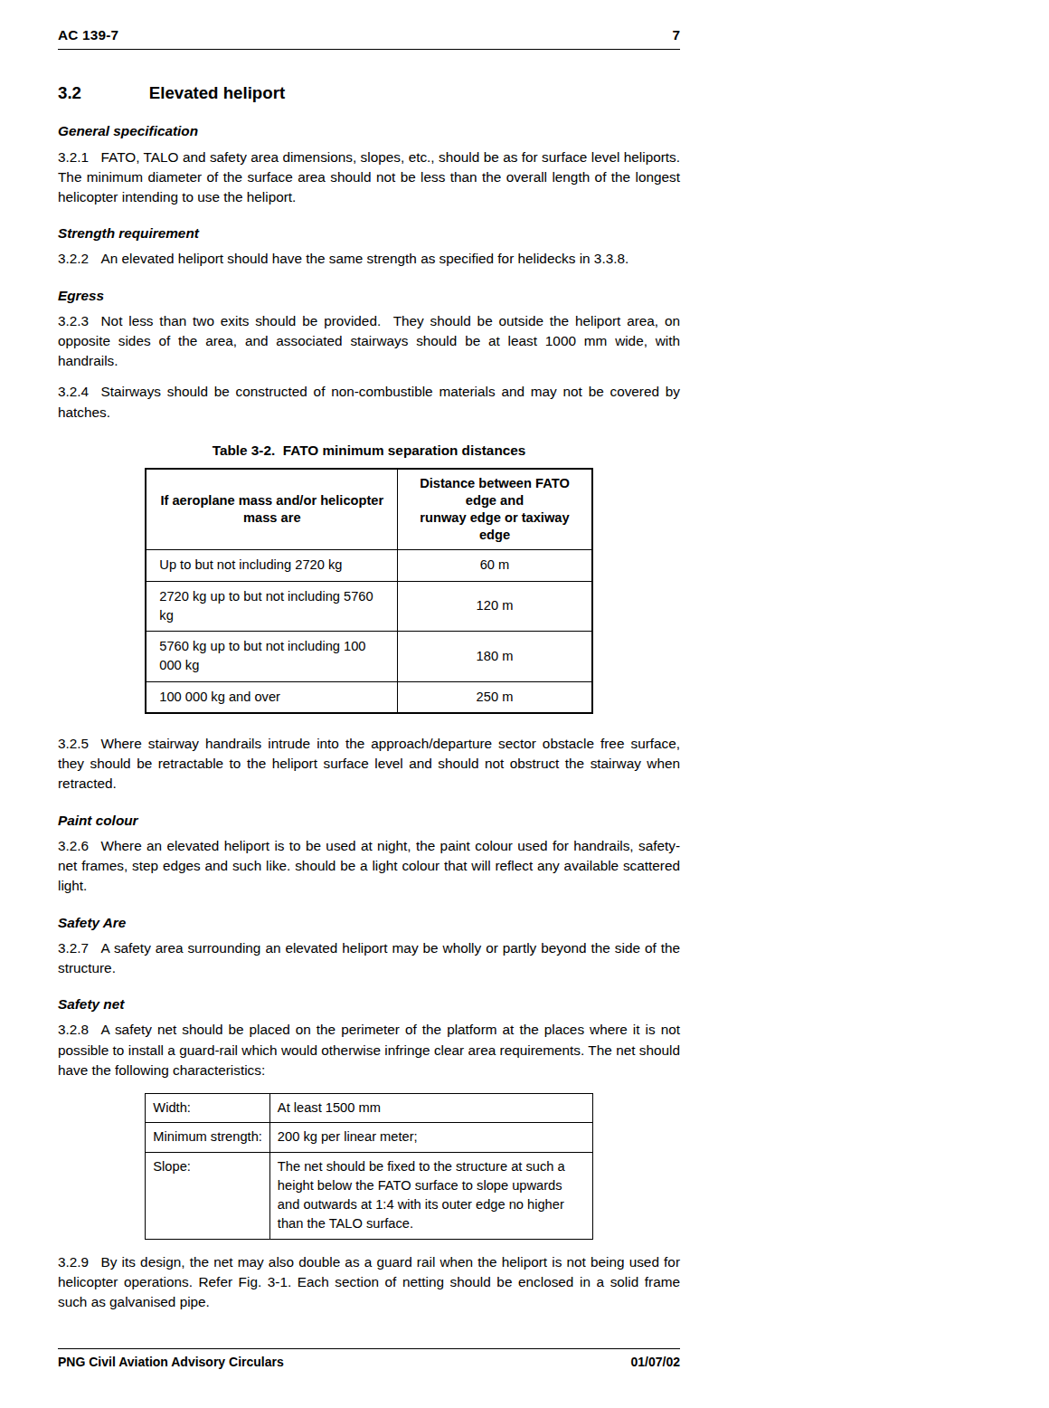AC 139-7 7
3.2 Elevated heliport
General specification
3.2.1 FATO, TALO and safety area dimensions, slopes, etc., should be as for surface level heliports. The minimum diameter of the surface area should not be less than the overall length of the longest helicopter intending to use the heliport.
Strength requirement
3.2.2 An elevated heliport should have the same strength as specified for helidecks in 3.3.8.
Egress
3.2.3 Not less than two exits should be provided. They should be outside the heliport area, on opposite sides of the area, and associated stairways should be at least 1000 mm wide, with handrails.
3.2.4 Stairways should be constructed of non-combustible materials and may not be covered by hatches.
Table 3-2. FATO minimum separation distances
| If aeroplane mass and/or helicopter mass are | Distance between FATO edge and runway edge or taxiway edge |
| --- | --- |
| Up to but not including 2720 kg | 60 m |
| 2720 kg up to but not including 5760 kg | 120 m |
| 5760 kg up to but not including 100 000 kg | 180 m |
| 100 000 kg and over | 250 m |
3.2.5 Where stairway handrails intrude into the approach/departure sector obstacle free surface, they should be retractable to the heliport surface level and should not obstruct the stairway when retracted.
Paint colour
3.2.6 Where an elevated heliport is to be used at night, the paint colour used for handrails, safety-net frames, step edges and such like. should be a light colour that will reflect any available scattered light.
Safety Are
3.2.7 A safety area surrounding an elevated heliport may be wholly or partly beyond the side of the structure.
Safety net
3.2.8 A safety net should be placed on the perimeter of the platform at the places where it is not possible to install a guard-rail which would otherwise infringe clear area requirements. The net should have the following characteristics:
| Width: | At least 1500 mm |
| Minimum strength: | 200 kg per linear meter; |
| Slope: | The net should be fixed to the structure at such a height below the FATO surface to slope upwards and outwards at 1:4 with its outer edge no higher than the TALO surface. |
3.2.9 By its design, the net may also double as a guard rail when the heliport is not being used for helicopter operations. Refer Fig. 3-1. Each section of netting should be enclosed in a solid frame such as galvanised pipe.
PNG Civil Aviation Advisory Circulars 01/07/02